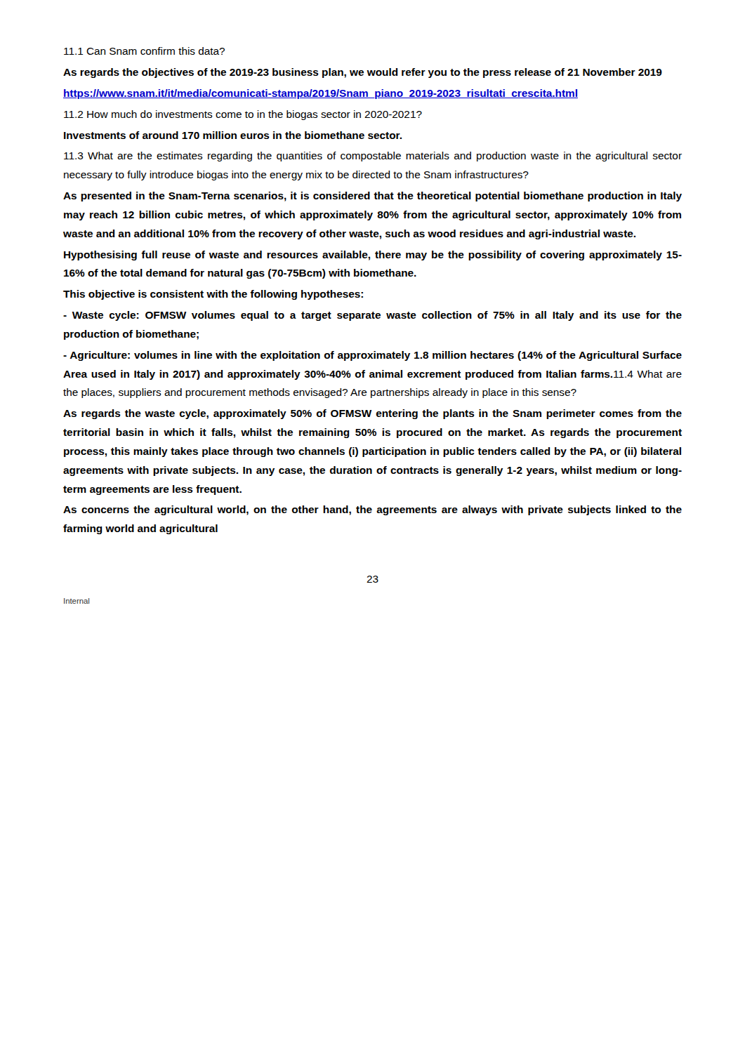11.1 Can Snam confirm this data?
As regards the objectives of the 2019-23 business plan, we would refer you to the press release of 21 November 2019
https://www.snam.it/it/media/comunicati-stampa/2019/Snam_piano_2019-2023_risultati_crescita.html
11.2 How much do investments come to in the biogas sector in 2020-2021?
Investments of around 170 million euros in the biomethane sector.
11.3 What are the estimates regarding the quantities of compostable materials and production waste in the agricultural sector necessary to fully introduce biogas into the energy mix to be directed to the Snam infrastructures?
As presented in the Snam-Terna scenarios, it is considered that the theoretical potential biomethane production in Italy may reach 12 billion cubic metres, of which approximately 80% from the agricultural sector, approximately 10% from waste and an additional 10% from the recovery of other waste, such as wood residues and agri-industrial waste.
Hypothesising full reuse of waste and resources available, there may be the possibility of covering approximately 15-16% of the total demand for natural gas (70-75Bcm) with biomethane.
This objective is consistent with the following hypotheses:
- Waste cycle: OFMSW volumes equal to a target separate waste collection of 75% in all Italy and its use for the production of biomethane;
- Agriculture: volumes in line with the exploitation of approximately 1.8 million hectares (14% of the Agricultural Surface Area used in Italy in 2017) and approximately 30%-40% of animal excrement produced from Italian farms.11.4 What are the places, suppliers and procurement methods envisaged? Are partnerships already in place in this sense?
As regards the waste cycle, approximately 50% of OFMSW entering the plants in the Snam perimeter comes from the territorial basin in which it falls, whilst the remaining 50% is procured on the market. As regards the procurement process, this mainly takes place through two channels (i) participation in public tenders called by the PA, or (ii) bilateral agreements with private subjects. In any case, the duration of contracts is generally 1-2 years, whilst medium or long-term agreements are less frequent.
As concerns the agricultural world, on the other hand, the agreements are always with private subjects linked to the farming world and agricultural
23
Internal